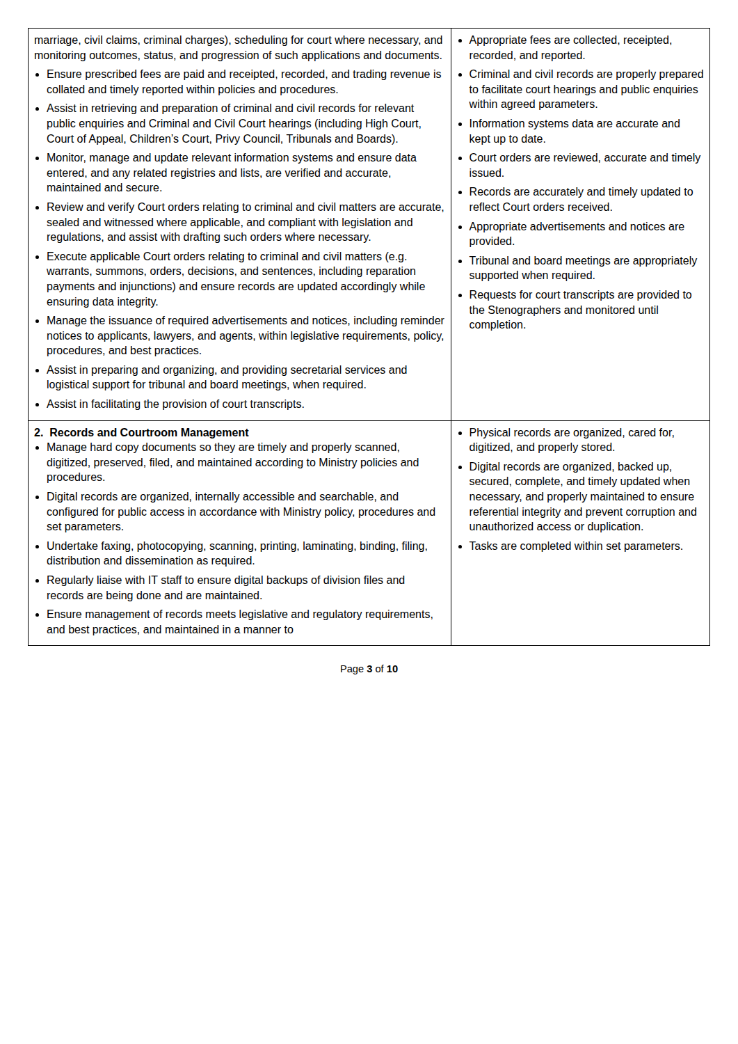| marriage, civil claims, criminal charges), scheduling for court where necessary, and monitoring outcomes, status, and progression of such applications and documents. Ensure prescribed fees are paid and receipted, recorded, and trading revenue is collated and timely reported within policies and procedures. Assist in retrieving and preparation of criminal and civil records for relevant public enquiries and Criminal and Civil Court hearings (including High Court, Court of Appeal, Children’s Court, Privy Council, Tribunals and Boards). Monitor, manage and update relevant information systems and ensure data entered, and any related registries and lists, are verified and accurate, maintained and secure. Review and verify Court orders relating to criminal and civil matters are accurate, sealed and witnessed where applicable, and compliant with legislation and regulations, and assist with drafting such orders where necessary. Execute applicable Court orders relating to criminal and civil matters (e.g. warrants, summons, orders, decisions, and sentences, including reparation payments and injunctions) and ensure records are updated accordingly while ensuring data integrity. Manage the issuance of required advertisements and notices, including reminder notices to applicants, lawyers, and agents, within legislative requirements, policy, procedures, and best practices. Assist in preparing and organizing, and providing secretarial services and logistical support for tribunal and board meetings, when required. Assist in facilitating the provision of court transcripts. | Appropriate fees are collected, receipted, recorded, and reported. Criminal and civil records are properly prepared to facilitate court hearings and public enquiries within agreed parameters. Information systems data are accurate and kept up to date. Court orders are reviewed, accurate and timely issued. Records are accurately and timely updated to reflect Court orders received. Appropriate advertisements and notices are provided. Tribunal and board meetings are appropriately supported when required. Requests for court transcripts are provided to the Stenographers and monitored until completion. |
| 2. Records and Courtroom Management Manage hard copy documents so they are timely and properly scanned, digitized, preserved, filed, and maintained according to Ministry policies and procedures. Digital records are organized, internally accessible and searchable, and configured for public access in accordance with Ministry policy, procedures and set parameters. Undertake faxing, photocopying, scanning, printing, laminating, binding, filing, distribution and dissemination as required. Regularly liaise with IT staff to ensure digital backups of division files and records are being done and are maintained. Ensure management of records meets legislative and regulatory requirements, and best practices, and maintained in a manner to | Physical records are organized, cared for, digitized, and properly stored. Digital records are organized, backed up, secured, complete, and timely updated when necessary, and properly maintained to ensure referential integrity and prevent corruption and unauthorized access or duplication. Tasks are completed within set parameters. |
Page 3 of 10